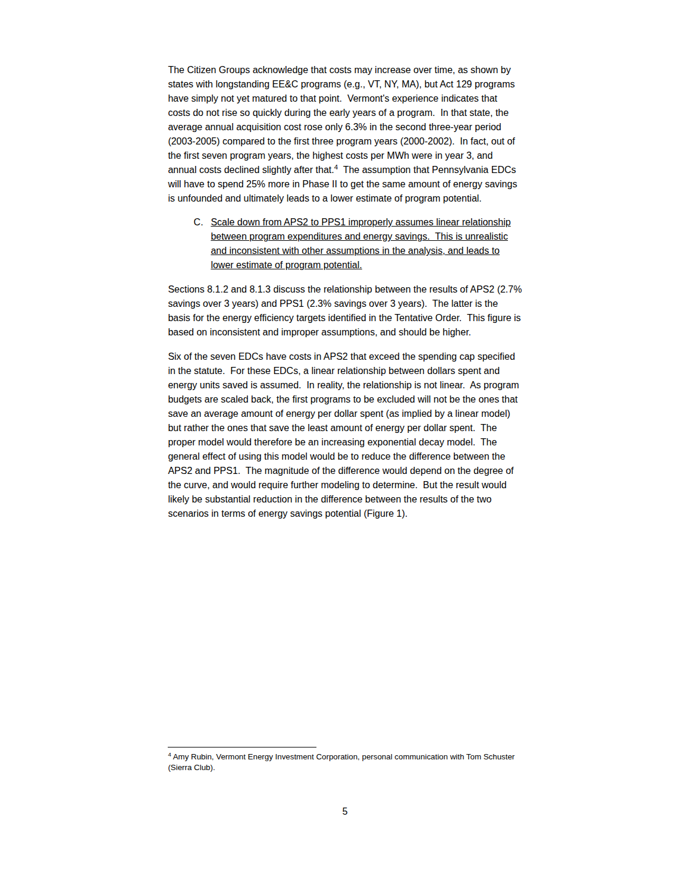The Citizen Groups acknowledge that costs may increase over time, as shown by states with longstanding EE&C programs (e.g., VT, NY, MA), but Act 129 programs have simply not yet matured to that point. Vermont's experience indicates that costs do not rise so quickly during the early years of a program. In that state, the average annual acquisition cost rose only 6.3% in the second three-year period (2003-2005) compared to the first three program years (2000-2002). In fact, out of the first seven program years, the highest costs per MWh were in year 3, and annual costs declined slightly after that.4 The assumption that Pennsylvania EDCs will have to spend 25% more in Phase II to get the same amount of energy savings is unfounded and ultimately leads to a lower estimate of program potential.
C. Scale down from APS2 to PPS1 improperly assumes linear relationship between program expenditures and energy savings. This is unrealistic and inconsistent with other assumptions in the analysis, and leads to lower estimate of program potential.
Sections 8.1.2 and 8.1.3 discuss the relationship between the results of APS2 (2.7% savings over 3 years) and PPS1 (2.3% savings over 3 years). The latter is the basis for the energy efficiency targets identified in the Tentative Order. This figure is based on inconsistent and improper assumptions, and should be higher.
Six of the seven EDCs have costs in APS2 that exceed the spending cap specified in the statute. For these EDCs, a linear relationship between dollars spent and energy units saved is assumed. In reality, the relationship is not linear. As program budgets are scaled back, the first programs to be excluded will not be the ones that save an average amount of energy per dollar spent (as implied by a linear model) but rather the ones that save the least amount of energy per dollar spent. The proper model would therefore be an increasing exponential decay model. The general effect of using this model would be to reduce the difference between the APS2 and PPS1. The magnitude of the difference would depend on the degree of the curve, and would require further modeling to determine. But the result would likely be substantial reduction in the difference between the results of the two scenarios in terms of energy savings potential (Figure 1).
4 Amy Rubin, Vermont Energy Investment Corporation, personal communication with Tom Schuster (Sierra Club).
5